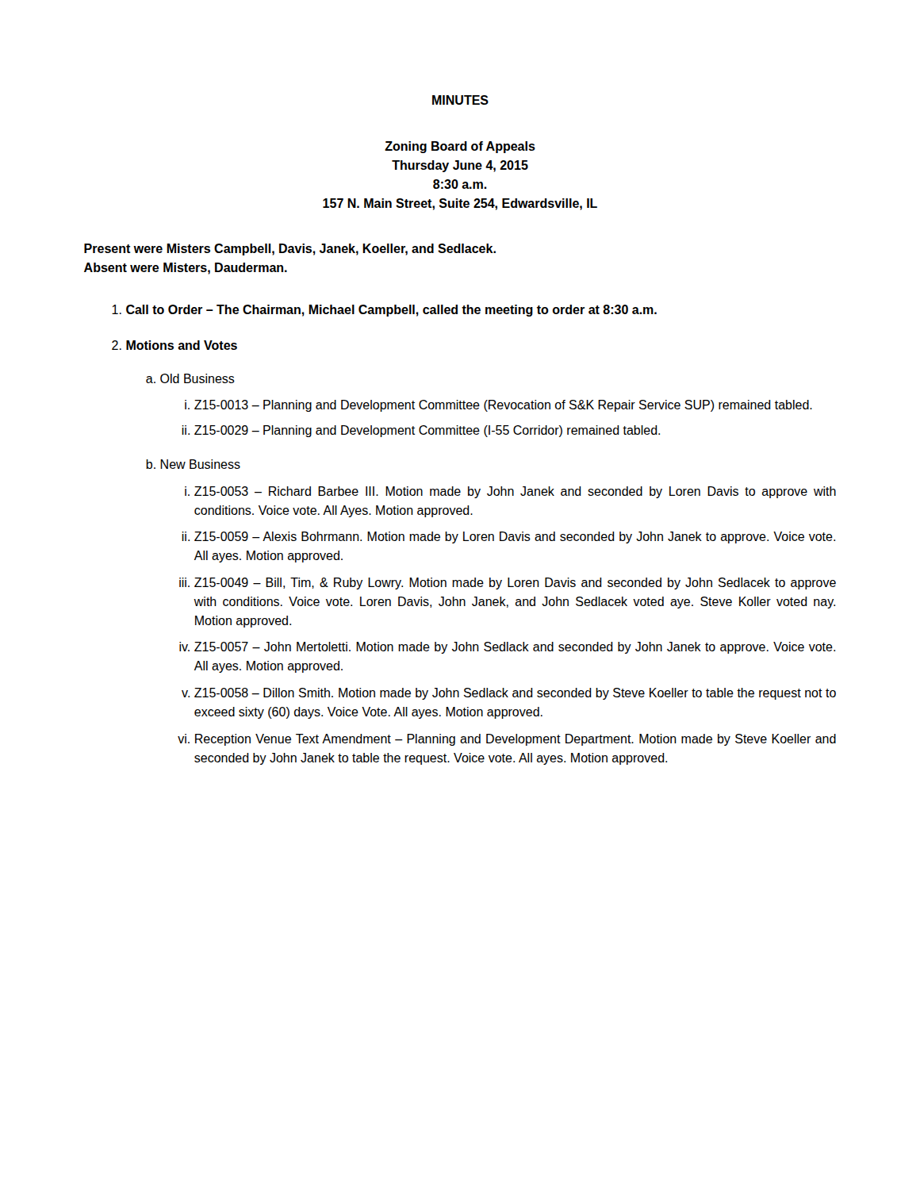MINUTES
Zoning Board of Appeals
Thursday June 4, 2015
8:30 a.m.
157 N. Main Street, Suite 254, Edwardsville, IL
Present were Misters Campbell, Davis, Janek, Koeller, and Sedlacek. Absent were Misters, Dauderman.
Call to Order – The Chairman, Michael Campbell, called the meeting to order at 8:30 a.m.
Motions and Votes
Old Business
Z15-0013 – Planning and Development Committee (Revocation of S&K Repair Service SUP) remained tabled.
Z15-0029 – Planning and Development Committee (I-55 Corridor) remained tabled.
New Business
Z15-0053 – Richard Barbee III. Motion made by John Janek and seconded by Loren Davis to approve with conditions. Voice vote. All Ayes. Motion approved.
Z15-0059 – Alexis Bohrmann. Motion made by Loren Davis and seconded by John Janek to approve. Voice vote. All ayes. Motion approved.
Z15-0049 – Bill, Tim, & Ruby Lowry. Motion made by Loren Davis and seconded by John Sedlacek to approve with conditions. Voice vote. Loren Davis, John Janek, and John Sedlacek voted aye. Steve Koller voted nay. Motion approved.
Z15-0057 – John Mertoletti. Motion made by John Sedlack and seconded by John Janek to approve. Voice vote. All ayes. Motion approved.
Z15-0058 – Dillon Smith. Motion made by John Sedlack and seconded by Steve Koeller to table the request not to exceed sixty (60) days. Voice Vote. All ayes. Motion approved.
Reception Venue Text Amendment – Planning and Development Department. Motion made by Steve Koeller and seconded by John Janek to table the request. Voice vote. All ayes. Motion approved.